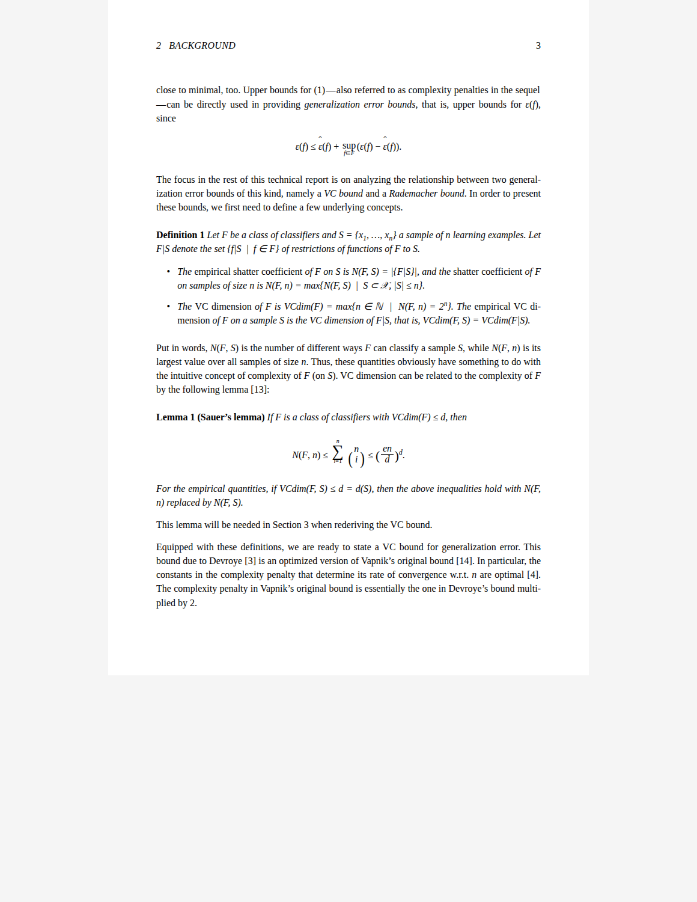2 BACKGROUND 3
close to minimal, too. Upper bounds for (1) — also referred to as complexity penalties in the sequel — can be directly used in providing generalization error bounds, that is, upper bounds for ε(f), since
ε(f) ≤ ε(f) + sup f∈F(ε(f) − ε(f)).
The focus in the rest of this technical report is on analyzing the relationship between two generalization error bounds of this kind, namely a VC bound and a Rademacher bound. In order to present these bounds, we first need to define a few underlying concepts.
Definition 1 Let F be a class of classifiers and S = {x1, …, xn} a sample of n learning examples. Let F|S denote the set {f|S | f ∈ F} of restrictions of functions of F to S.
The empirical shatter coefficient of F on S is N(F, S) = |{F|S}|, and the shatter coefficient of F on samples of size n is N(F, n) = max{N(F, S) | S ⊂ 𝒳, |S| ≤ n}.
The VC dimension of F is VCdim(F) = max{n ∈ ℕ | N(F, n) = 2n}. The empirical VC dimension of F on a sample S is the VC dimension of F|S, that is, VCdim(F, S) = VCdim(F|S).
Put in words, N(F, S) is the number of different ways F can classify a sample S, while N(F, n) is its largest value over all samples of size n. Thus, these quantities obviously have something to do with the intuitive concept of complexity of F (on S). VC dimension can be related to the complexity of F by the following lemma [13]:
Lemma 1 (Sauer’s lemma) If F is a class of classifiers with VCdim(F) ≤ d, then
N(F, n) ≤ n∑i=1 (ni) ≤ (en d)d.
For the empirical quantities, if VCdim(F, S) ≤ d = d(S), then the above inequalities hold with N(F, n) replaced by N(F, S).
This lemma will be needed in Section 3 when rederiving the VC bound.
Equipped with these definitions, we are ready to state a VC bound for generalization error. This bound due to Devroye [3] is an optimized version of Vapnik’s original bound [14]. In particular, the constants in the complexity penalty that determine its rate of convergence w.r.t. n are optimal [4]. The complexity penalty in Vapnik’s original bound is essentially the one in Devroye’s bound multiplied by 2.